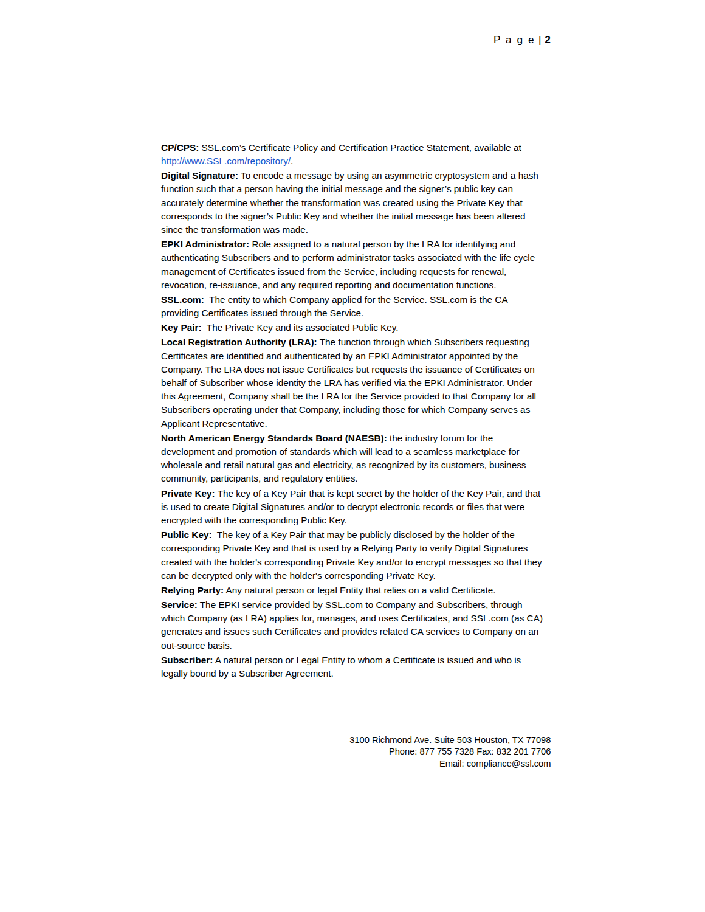P a g e | 2
CP/CPS: SSL.com’s Certificate Policy and Certification Practice Statement, available at http://www.SSL.com/repository/.
Digital Signature: To encode a message by using an asymmetric cryptosystem and a hash function such that a person having the initial message and the signer’s public key can accurately determine whether the transformation was created using the Private Key that corresponds to the signer’s Public Key and whether the initial message has been altered since the transformation was made.
EPKI Administrator: Role assigned to a natural person by the LRA for identifying and authenticating Subscribers and to perform administrator tasks associated with the life cycle management of Certificates issued from the Service, including requests for renewal, revocation, re-issuance, and any required reporting and documentation functions.
SSL.com: The entity to which Company applied for the Service. SSL.com is the CA providing Certificates issued through the Service.
Key Pair: The Private Key and its associated Public Key.
Local Registration Authority (LRA): The function through which Subscribers requesting Certificates are identified and authenticated by an EPKI Administrator appointed by the Company. The LRA does not issue Certificates but requests the issuance of Certificates on behalf of Subscriber whose identity the LRA has verified via the EPKI Administrator. Under this Agreement, Company shall be the LRA for the Service provided to that Company for all Subscribers operating under that Company, including those for which Company serves as Applicant Representative.
North American Energy Standards Board (NAESB): the industry forum for the development and promotion of standards which will lead to a seamless marketplace for wholesale and retail natural gas and electricity, as recognized by its customers, business community, participants, and regulatory entities.
Private Key: The key of a Key Pair that is kept secret by the holder of the Key Pair, and that is used to create Digital Signatures and/or to decrypt electronic records or files that were encrypted with the corresponding Public Key.
Public Key: The key of a Key Pair that may be publicly disclosed by the holder of the corresponding Private Key and that is used by a Relying Party to verify Digital Signatures created with the holder's corresponding Private Key and/or to encrypt messages so that they can be decrypted only with the holder's corresponding Private Key.
Relying Party: Any natural person or legal Entity that relies on a valid Certificate.
Service: The EPKI service provided by SSL.com to Company and Subscribers, through which Company (as LRA) applies for, manages, and uses Certificates, and SSL.com (as CA) generates and issues such Certificates and provides related CA services to Company on an out-source basis.
Subscriber: A natural person or Legal Entity to whom a Certificate is issued and who is legally bound by a Subscriber Agreement.
3100 Richmond Ave. Suite 503 Houston, TX 77098
Phone: 877 755 7328 Fax: 832 201 7706
Email: compliance@ssl.com